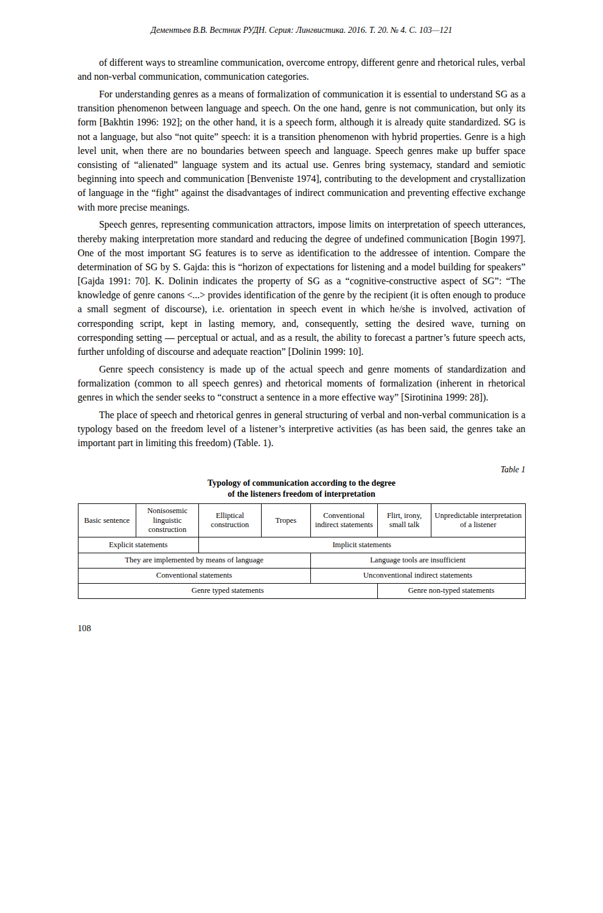Дементьев В.В. Вестник РУДН. Серия: Лингвистика. 2016. Т. 20. № 4. С. 103—121
of different ways to streamline communication, overcome entropy, different genre and rhetorical rules, verbal and non-verbal communication, communication categories.
For understanding genres as a means of formalization of communication it is essential to understand SG as a transition phenomenon between language and speech. On the one hand, genre is not communication, but only its form [Bakhtin 1996: 192]; on the other hand, it is a speech form, although it is already quite standardized. SG is not a language, but also “not quite” speech: it is a transition phenomenon with hybrid properties. Genre is a high level unit, when there are no boundaries between speech and language. Speech genres make up buffer space consisting of “alienated” language system and its actual use. Genres bring systemacy, standard and semiotic beginning into speech and communication [Benveniste 1974], contributing to the development and crystallization of language in the “fight” against the disadvantages of indirect communication and preventing effective exchange with more precise meanings.
Speech genres, representing communication attractors, impose limits on interpretation of speech utterances, thereby making interpretation more standard and reducing the degree of undefined communication [Bogin 1997]. One of the most important SG features is to serve as identification to the addressee of intention. Compare the determination of SG by S. Gajda: this is “horizon of expectations for listening and a model building for speakers” [Gajda 1991: 70]. K. Dolinin indicates the property of SG as a “cognitive-constructive aspect of SG”: “The knowledge of genre canons <...> provides identification of the genre by the recipient (it is often enough to produce a small segment of discourse), i.e. orientation in speech event in which he/she is involved, activation of corresponding script, kept in lasting memory, and, consequently, setting the desired wave, turning on corresponding setting — perceptual or actual, and as a result, the ability to forecast a partner’s future speech acts, further unfolding of discourse and adequate reaction” [Dolinin 1999: 10].
Genre speech consistency is made up of the actual speech and genre moments of standardization and formalization (common to all speech genres) and rhetorical moments of formalization (inherent in rhetorical genres in which the sender seeks to “construct a sentence in a more effective way” [Sirotinina 1999: 28]).
The place of speech and rhetorical genres in general structuring of verbal and non-verbal communication is a typology based on the freedom level of a listener’s interpretive activities (as has been said, the genres take an important part in limiting this freedom) (Table. 1).
Table 1
Typology of communication according to the degree
of the listeners freedom of interpretation
| Basic sentence | Nonisosemic linguistic construction | Elliptical construction | Tropes | Conventional indirect statements | Flirt, irony, small talk | Unpredictable interpretation of a listener |
| Explicit statements | Implicit statements |
| They are implemented by means of language | Language tools are insufficient |
| Conventional statements | Unconventional indirect statements |
| Genre typed statements | Genre non-typed statements |
108